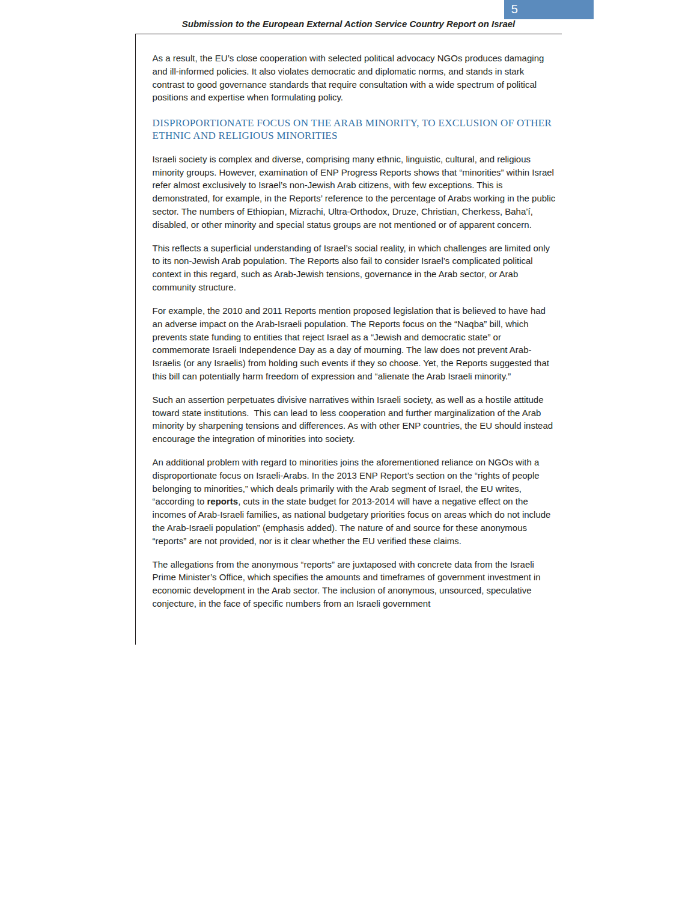5
Submission to the European External Action Service Country Report on Israel
As a result, the EU’s close cooperation with selected political advocacy NGOs produces damaging and ill-informed policies. It also violates democratic and diplomatic norms, and stands in stark contrast to good governance standards that require consultation with a wide spectrum of political positions and expertise when formulating policy.
DISPROPORTIONATE FOCUS ON THE ARAB MINORITY, TO EXCLUSION OF OTHER ETHNIC AND RELIGIOUS MINORITIES
Israeli society is complex and diverse, comprising many ethnic, linguistic, cultural, and religious minority groups. However, examination of ENP Progress Reports shows that “minorities” within Israel refer almost exclusively to Israel’s non-Jewish Arab citizens, with few exceptions. This is demonstrated, for example, in the Reports’ reference to the percentage of Arabs working in the public sector. The numbers of Ethiopian, Mizrachi, Ultra-Orthodox, Druze, Christian, Cherkess, Baha’í, disabled, or other minority and special status groups are not mentioned or of apparent concern.
This reflects a superficial understanding of Israel’s social reality, in which challenges are limited only to its non-Jewish Arab population. The Reports also fail to consider Israel’s complicated political context in this regard, such as Arab-Jewish tensions, governance in the Arab sector, or Arab community structure.
For example, the 2010 and 2011 Reports mention proposed legislation that is believed to have had an adverse impact on the Arab-Israeli population. The Reports focus on the “Naqba” bill, which prevents state funding to entities that reject Israel as a “Jewish and democratic state” or commemorate Israeli Independence Day as a day of mourning. The law does not prevent Arab-Israelis (or any Israelis) from holding such events if they so choose. Yet, the Reports suggested that this bill can potentially harm freedom of expression and “alienate the Arab Israeli minority.”
Such an assertion perpetuates divisive narratives within Israeli society, as well as a hostile attitude toward state institutions. This can lead to less cooperation and further marginalization of the Arab minority by sharpening tensions and differences. As with other ENP countries, the EU should instead encourage the integration of minorities into society.
An additional problem with regard to minorities joins the aforementioned reliance on NGOs with a disproportionate focus on Israeli-Arabs. In the 2013 ENP Report’s section on the “rights of people belonging to minorities,” which deals primarily with the Arab segment of Israel, the EU writes, “according to reports, cuts in the state budget for 2013-2014 will have a negative effect on the incomes of Arab-Israeli families, as national budgetary priorities focus on areas which do not include the Arab-Israeli population” (emphasis added). The nature of and source for these anonymous “reports” are not provided, nor is it clear whether the EU verified these claims.
The allegations from the anonymous “reports” are juxtaposed with concrete data from the Israeli Prime Minister’s Office, which specifies the amounts and timeframes of government investment in economic development in the Arab sector. The inclusion of anonymous, unsourced, speculative conjecture, in the face of specific numbers from an Israeli government